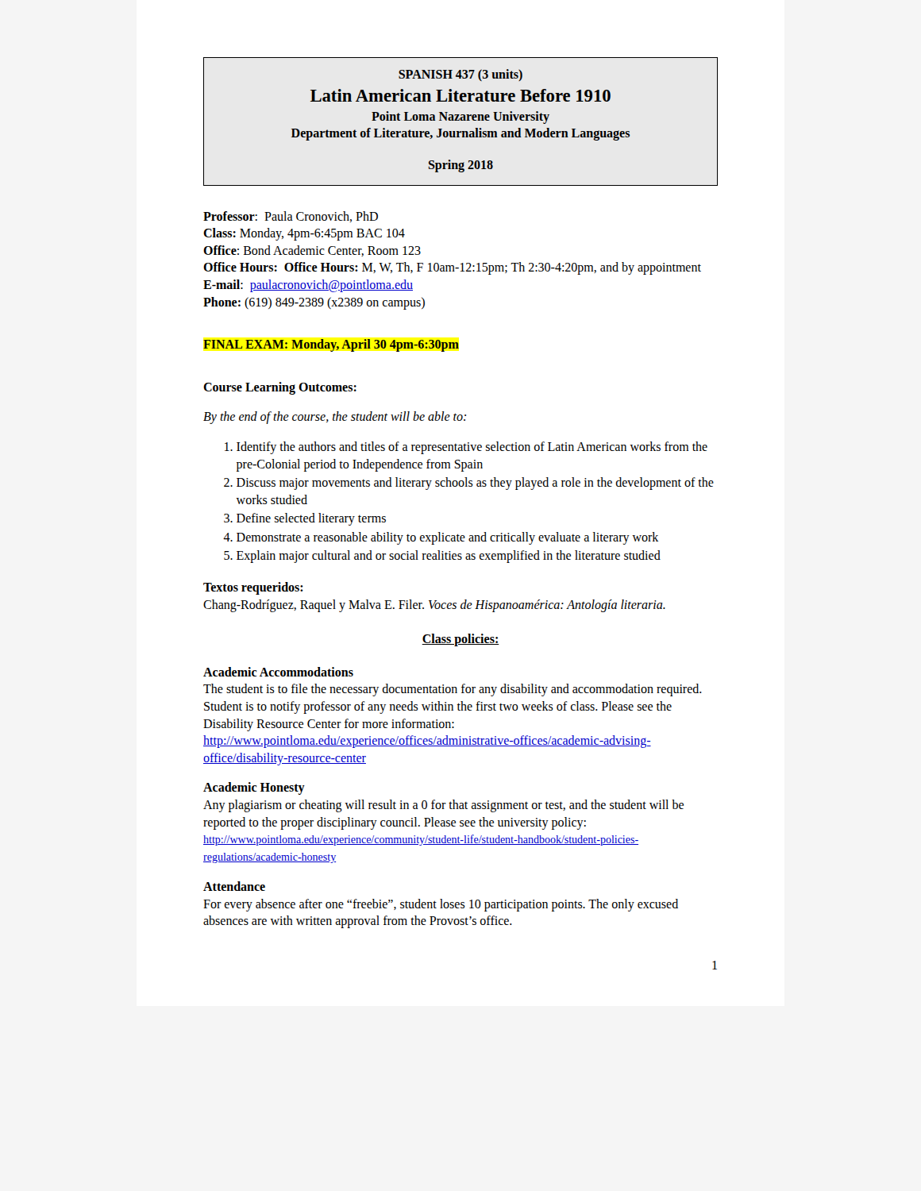SPANISH 437 (3 units)
Latin American Literature Before 1910
Point Loma Nazarene University
Department of Literature, Journalism and Modern Languages
Spring 2018
Professor: Paula Cronovich, PhD
Class: Monday, 4pm-6:45pm BAC 104
Office: Bond Academic Center, Room 123
Office Hours: Office Hours: M, W, Th, F 10am-12:15pm; Th 2:30-4:20pm, and by appointment
E-mail: paulacronovich@pointloma.edu
Phone: (619) 849-2389 (x2389 on campus)
FINAL EXAM: Monday, April 30 4pm-6:30pm
Course Learning Outcomes:
By the end of the course, the student will be able to:
Identify the authors and titles of a representative selection of Latin American works from the pre-Colonial period to Independence from Spain
Discuss major movements and literary schools as they played a role in the development of the works studied
Define selected literary terms
Demonstrate a reasonable ability to explicate and critically evaluate a literary work
Explain major cultural and or social realities as exemplified in the literature studied
Textos requeridos:
Chang-Rodríguez, Raquel y Malva E. Filer. Voces de Hispanoamérica: Antología literaria.
Class policies:
Academic Accommodations
The student is to file the necessary documentation for any disability and accommodation required. Student is to notify professor of any needs within the first two weeks of class. Please see the Disability Resource Center for more information:
http://www.pointloma.edu/experience/offices/administrative-offices/academic-advising-office/disability-resource-center
Academic Honesty
Any plagiarism or cheating will result in a 0 for that assignment or test, and the student will be reported to the proper disciplinary council. Please see the university policy:
http://www.pointloma.edu/experience/community/student-life/student-handbook/student-policies-regulations/academic-honesty
Attendance
For every absence after one “freebie”, student loses 10 participation points. The only excused absences are with written approval from the Provost’s office.
1